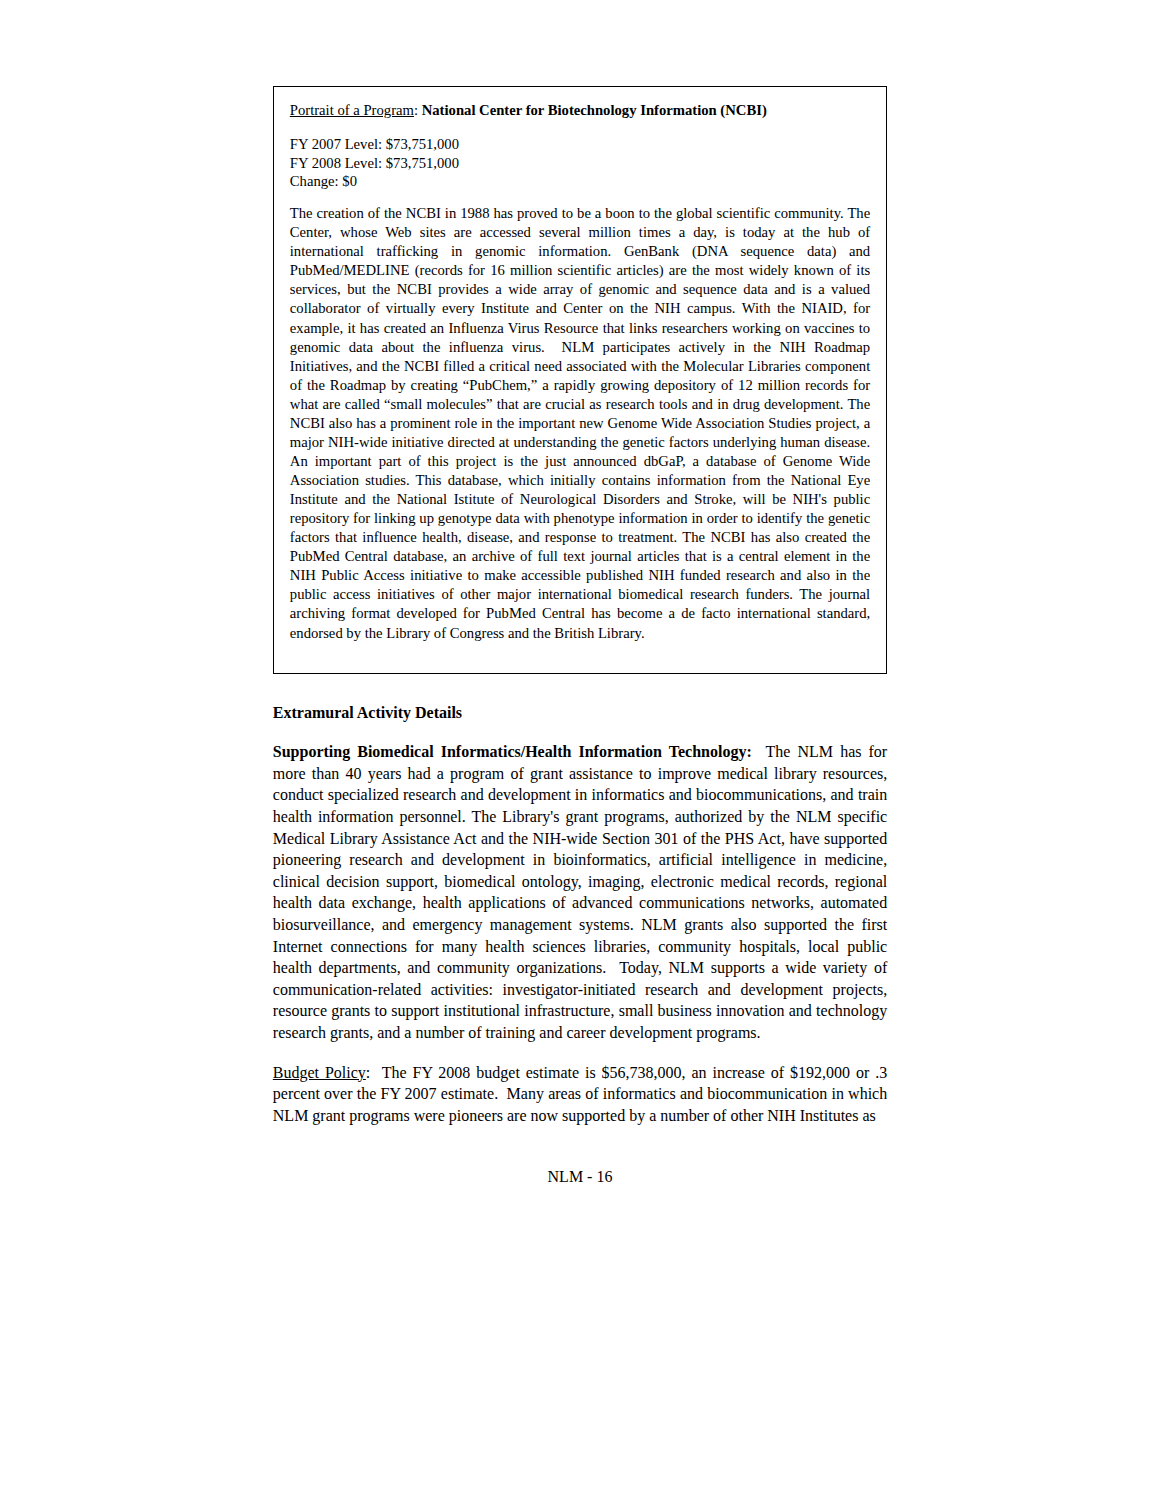Portrait of a Program: National Center for Biotechnology Information (NCBI)
FY 2007 Level: $73,751,000
FY 2008 Level: $73,751,000
Change: $0
The creation of the NCBI in 1988 has proved to be a boon to the global scientific community. The Center, whose Web sites are accessed several million times a day, is today at the hub of international trafficking in genomic information. GenBank (DNA sequence data) and PubMed/MEDLINE (records for 16 million scientific articles) are the most widely known of its services, but the NCBI provides a wide array of genomic and sequence data and is a valued collaborator of virtually every Institute and Center on the NIH campus. With the NIAID, for example, it has created an Influenza Virus Resource that links researchers working on vaccines to genomic data about the influenza virus. NLM participates actively in the NIH Roadmap Initiatives, and the NCBI filled a critical need associated with the Molecular Libraries component of the Roadmap by creating “PubChem,” a rapidly growing depository of 12 million records for what are called “small molecules” that are crucial as research tools and in drug development. The NCBI also has a prominent role in the important new Genome Wide Association Studies project, a major NIH-wide initiative directed at understanding the genetic factors underlying human disease. An important part of this project is the just announced dbGaP, a database of Genome Wide Association studies. This database, which initially contains information from the National Eye Institute and the National Istitute of Neurological Disorders and Stroke, will be NIH's public repository for linking up genotype data with phenotype information in order to identify the genetic factors that influence health, disease, and response to treatment. The NCBI has also created the PubMed Central database, an archive of full text journal articles that is a central element in the NIH Public Access initiative to make accessible published NIH funded research and also in the public access initiatives of other major international biomedical research funders. The journal archiving format developed for PubMed Central has become a de facto international standard, endorsed by the Library of Congress and the British Library.
Extramural Activity Details
Supporting Biomedical Informatics/Health Information Technology: The NLM has for more than 40 years had a program of grant assistance to improve medical library resources, conduct specialized research and development in informatics and biocommunications, and train health information personnel. The Library's grant programs, authorized by the NLM specific Medical Library Assistance Act and the NIH-wide Section 301 of the PHS Act, have supported pioneering research and development in bioinformatics, artificial intelligence in medicine, clinical decision support, biomedical ontology, imaging, electronic medical records, regional health data exchange, health applications of advanced communications networks, automated biosurveillance, and emergency management systems. NLM grants also supported the first Internet connections for many health sciences libraries, community hospitals, local public health departments, and community organizations. Today, NLM supports a wide variety of communication-related activities: investigator-initiated research and development projects, resource grants to support institutional infrastructure, small business innovation and technology research grants, and a number of training and career development programs.
Budget Policy: The FY 2008 budget estimate is $56,738,000, an increase of $192,000 or .3 percent over the FY 2007 estimate. Many areas of informatics and biocommunication in which NLM grant programs were pioneers are now supported by a number of other NIH Institutes as
NLM - 16